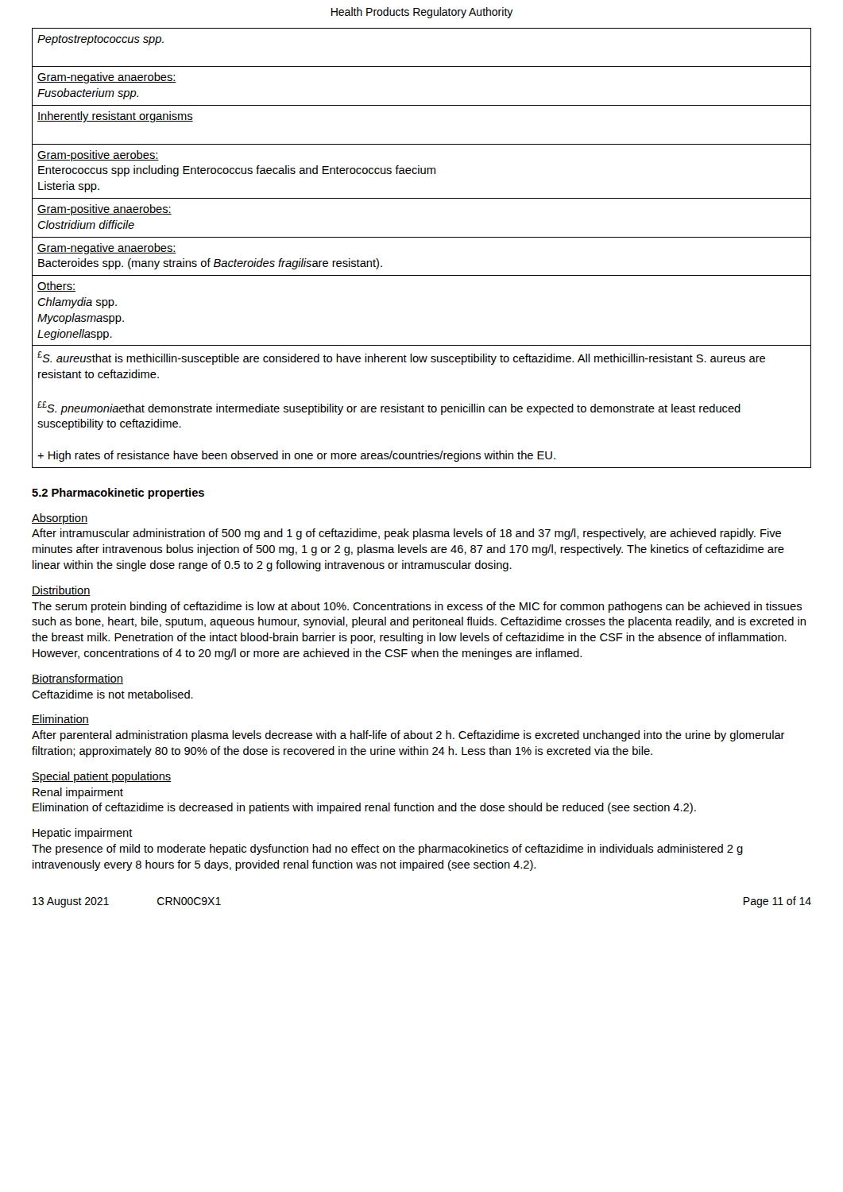Health Products Regulatory Authority
| Peptostreptococcus spp. |
| Gram-negative anaerobes: Fusobacterium spp. |
| Inherently resistant organisms |
| Gram-positive aerobes: Enterococcus spp including Enterococcus faecalis and Enterococcus faecium Listeria spp. |
| Gram-positive anaerobes: Clostridium difficile |
| Gram-negative anaerobes: Bacteroides spp. (many strains of Bacteroides fragilis are resistant). |
| Others: Chlamydia spp. Mycoplasma spp. Legionella spp. |
| £ S. aureus that is methicillin-susceptible are considered to have inherent low susceptibility to ceftazidime. All methicillin-resistant S. aureus are resistant to ceftazidime. ££ S. pneumoniae that demonstrate intermediate suseptibility or are resistant to penicillin can be expected to demonstrate at least reduced susceptibility to ceftazidime. + High rates of resistance have been observed in one or more areas/countries/regions within the EU. |
5.2 Pharmacokinetic properties
Absorption
After intramuscular administration of 500 mg and 1 g of ceftazidime, peak plasma levels of 18 and 37 mg/l, respectively, are achieved rapidly. Five minutes after intravenous bolus injection of 500 mg, 1 g or 2 g, plasma levels are 46, 87 and 170 mg/l, respectively. The kinetics of ceftazidime are linear within the single dose range of 0.5 to 2 g following intravenous or intramuscular dosing.
Distribution
The serum protein binding of ceftazidime is low at about 10%. Concentrations in excess of the MIC for common pathogens can be achieved in tissues such as bone, heart, bile, sputum, aqueous humour, synovial, pleural and peritoneal fluids. Ceftazidime crosses the placenta readily, and is excreted in the breast milk. Penetration of the intact blood-brain barrier is poor, resulting in low levels of ceftazidime in the CSF in the absence of inflammation. However, concentrations of 4 to 20 mg/l or more are achieved in the CSF when the meninges are inflamed.
Biotransformation
Ceftazidime is not metabolised.
Elimination
After parenteral administration plasma levels decrease with a half-life of about 2 h. Ceftazidime is excreted unchanged into the urine by glomerular filtration; approximately 80 to 90% of the dose is recovered in the urine within 24 h. Less than 1% is excreted via the bile.
Special patient populations
Renal impairment
Elimination of ceftazidime is decreased in patients with impaired renal function and the dose should be reduced (see section 4.2).
Hepatic impairment
The presence of mild to moderate hepatic dysfunction had no effect on the pharmacokinetics of ceftazidime in individuals administered 2 g intravenously every 8 hours for 5 days, provided renal function was not impaired (see section 4.2).
13 August 2021
CRN00C9X1
Page 11 of 14